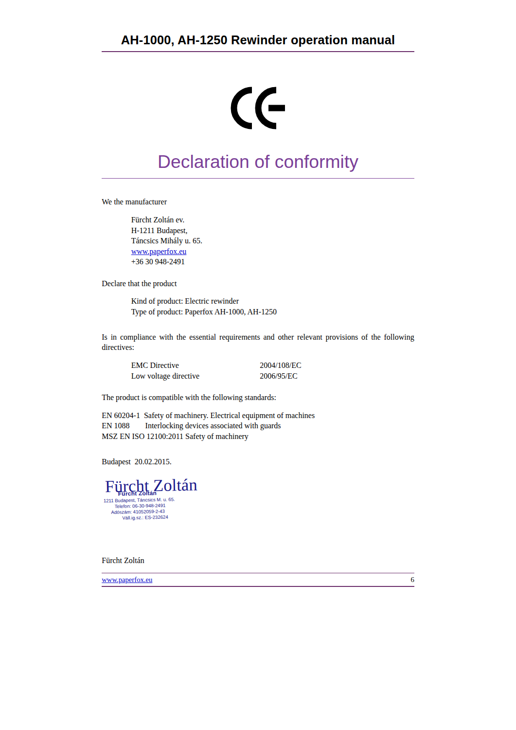AH-1000, AH-1250 Rewinder operation manual
Declaration of conformity
We the manufacturer
Fürcht Zoltán ev.
H-1211 Budapest,
Táncsics Mihály u. 65.
www.paperfox.eu
+36 30 948-2491
Declare that the product
Kind of product: Electric rewinder
Type of product: Paperfox AH-1000, AH-1250
Is in compliance with the essential requirements and other relevant provisions of the following directives:
| EMC Directive | 2004/108/EC |
| Low voltage directive | 2006/95/EC |
The product is compatible with the following standards:
EN 60204-1 Safety of machinery. Electrical equipment of machines
EN 1088 Interlocking devices associated with guards
MSZ EN ISO 12100:2011 Safety of machinery
Budapest 20.02.2015.
Fürcht Zoltán
Fürcht Zoltán
1211 Budapest, Táncsics M. u. 65.
Telefon: 06-30-948-2491
Adószám: 41052059-2-43
Váll.ig.sz.: ES-232624
Fürcht Zoltán
www.paperfox.eu 6